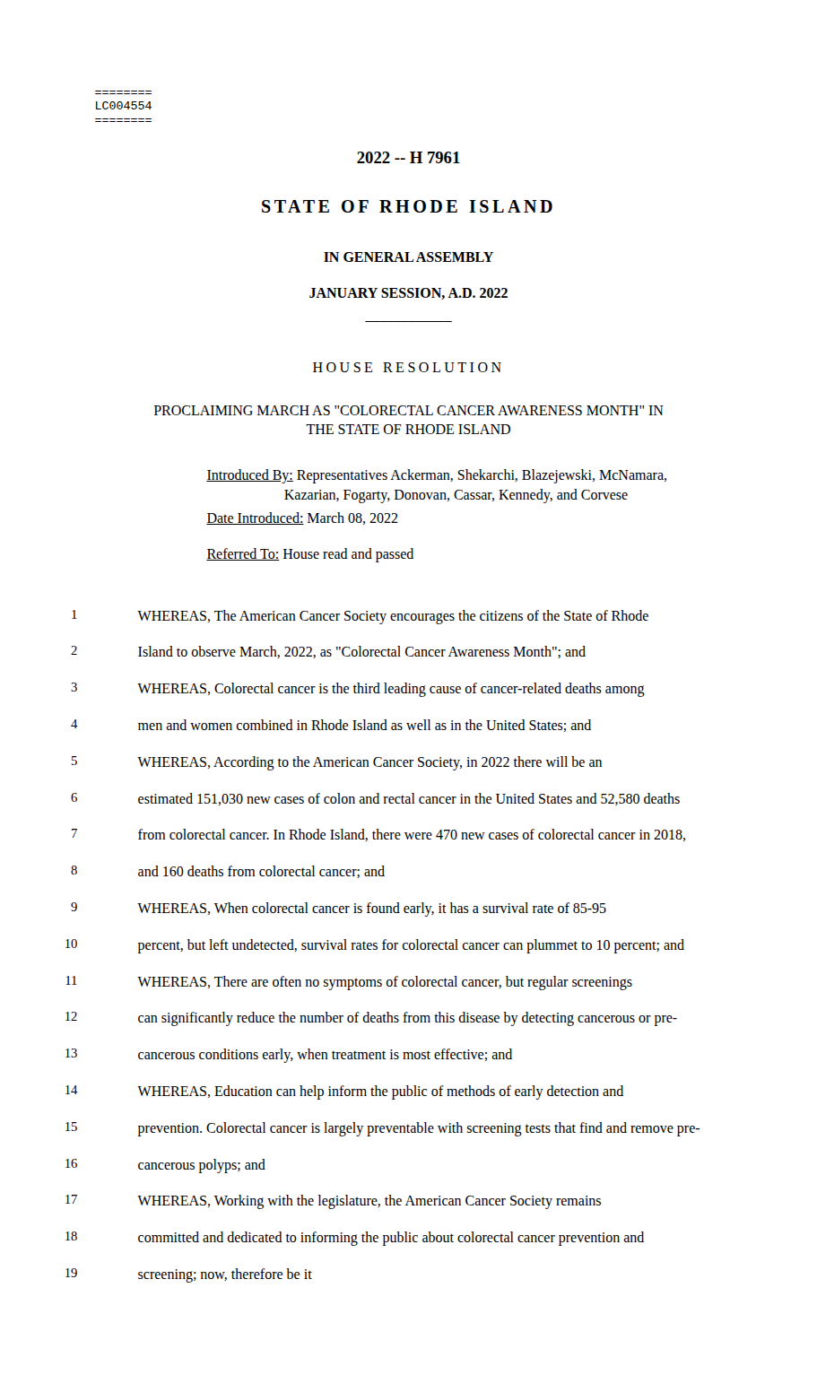========
LC004554
========
2022 -- H 7961
STATE OF RHODE ISLAND
IN GENERAL ASSEMBLY
JANUARY SESSION, A.D. 2022
____________
HOUSE RESOLUTION
PROCLAIMING MARCH AS "COLORECTAL CANCER AWARENESS MONTH" IN THE STATE OF RHODE ISLAND
Introduced By: Representatives Ackerman, Shekarchi, Blazejewski, McNamara, Kazarian, Fogarty, Donovan, Cassar, Kennedy, and Corvese
Date Introduced: March 08, 2022
Referred To: House read and passed
WHEREAS, The American Cancer Society encourages the citizens of the State of Rhode
Island to observe March, 2022, as "Colorectal Cancer Awareness Month"; and
WHEREAS, Colorectal cancer is the third leading cause of cancer-related deaths among
men and women combined in Rhode Island as well as in the United States; and
WHEREAS, According to the American Cancer Society, in 2022 there will be an
estimated 151,030 new cases of colon and rectal cancer in the United States and 52,580 deaths
from colorectal cancer. In Rhode Island, there were 470 new cases of colorectal cancer in 2018,
and 160 deaths from colorectal cancer; and
WHEREAS, When colorectal cancer is found early, it has a survival rate of 85-95
percent, but left undetected, survival rates for colorectal cancer can plummet to 10 percent; and
WHEREAS, There are often no symptoms of colorectal cancer, but regular screenings
can significantly reduce the number of deaths from this disease by detecting cancerous or pre-
cancerous conditions early, when treatment is most effective; and
WHEREAS, Education can help inform the public of methods of early detection and
prevention. Colorectal cancer is largely preventable with screening tests that find and remove pre-
cancerous polyps; and
WHEREAS, Working with the legislature, the American Cancer Society remains
committed and dedicated to informing the public about colorectal cancer prevention and
screening; now, therefore be it